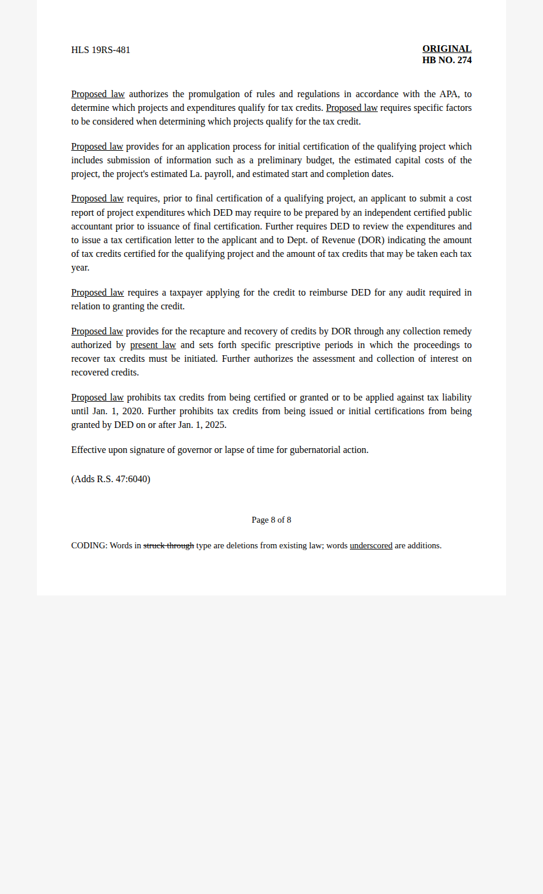HLS 19RS-481
ORIGINAL HB NO. 274
Proposed law authorizes the promulgation of rules and regulations in accordance with the APA, to determine which projects and expenditures qualify for tax credits. Proposed law requires specific factors to be considered when determining which projects qualify for the tax credit.
Proposed law provides for an application process for initial certification of the qualifying project which includes submission of information such as a preliminary budget, the estimated capital costs of the project, the project's estimated La. payroll, and estimated start and completion dates.
Proposed law requires, prior to final certification of a qualifying project, an applicant to submit a cost report of project expenditures which DED may require to be prepared by an independent certified public accountant prior to issuance of final certification. Further requires DED to review the expenditures and to issue a tax certification letter to the applicant and to Dept. of Revenue (DOR) indicating the amount of tax credits certified for the qualifying project and the amount of tax credits that may be taken each tax year.
Proposed law requires a taxpayer applying for the credit to reimburse DED for any audit required in relation to granting the credit.
Proposed law provides for the recapture and recovery of credits by DOR through any collection remedy authorized by present law and sets forth specific prescriptive periods in which the proceedings to recover tax credits must be initiated. Further authorizes the assessment and collection of interest on recovered credits.
Proposed law prohibits tax credits from being certified or granted or to be applied against tax liability until Jan. 1, 2020. Further prohibits tax credits from being issued or initial certifications from being granted by DED on or after Jan. 1, 2025.
Effective upon signature of governor or lapse of time for gubernatorial action.
(Adds R.S. 47:6040)
Page 8 of 8
CODING: Words in struck through type are deletions from existing law; words underscored are additions.